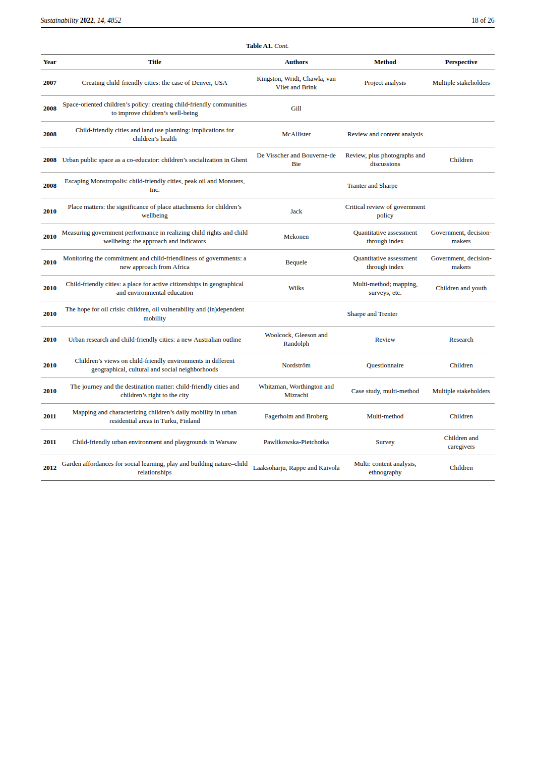Sustainability 2022, 14, 4852
18 of 26
Table A1. Cont.
| Year | Title | Authors | Method | Perspective |
| --- | --- | --- | --- | --- |
| 2007 | Creating child-friendly cities: the case of Denver, USA | Kingston, Wridt, Chawla, van Vliet and Brink | Project analysis | Multiple stakeholders |
| 2008 | Space-oriented children’s policy: creating child-friendly communities to improve children’s well-being | Gill | | |
| 2008 | Child-friendly cities and land use planning: implications for children’s health | McAllister | Review and content analysis | |
| 2008 | Urban public space as a co-educator: children’s socialization in Ghent | De Visscher and Bouverne-de Bie | Review, plus photographs and discussions | Children |
| 2008 | Escaping Monstropolis: child-friendly cities, peak oil and Monsters, Inc. | Tranter and Sharpe |
| 2010 | Place matters: the significance of place attachments for children’s wellbeing | Jack | Critical review of government policy | |
| 2010 | Measuring government performance in realizing child rights and child wellbeing: the approach and indicators | Mekonen | Quantitative assessment through index | Government, decision-makers |
| 2010 | Monitoring the commitment and child-friendliness of governments: a new approach from Africa | Bequele | Quantitative assessment through index | Government, decision-makers |
| 2010 | Child-friendly cities: a place for active citizenships in geographical and environmental education | Wilks | Multi-method; mapping, surveys, etc. | Children and youth |
| 2010 | The hope for oil crisis: children, oil vulnerability and (in)dependent mobility | Sharpe and Trenter |
| 2010 | Urban research and child-friendly cities: a new Australian outline | Woolcock, Gleeson and Randolph | Review | Research |
| 2010 | Children’s views on child-friendly environments in different geographical, cultural and social neighborhoods | Nordström | Questionnaire | Children |
| 2010 | The journey and the destination matter: child-friendly cities and children’s right to the city | Whitzman, Worthington and Mizrachi | Case study, multi-method | Multiple stakeholders |
| 2011 | Mapping and characterizing children’s daily mobility in urban residential areas in Turku, Finland | Fagerholm and Broberg | Multi-method | Children |
| 2011 | Child-friendly urban environment and playgrounds in Warsaw | Pawlikowska-Pietchotka | Survey | Children and caregivers |
| 2012 | Garden affordances for social learning, play and building nature–child relationships | Laaksoharju, Rappe and Kaivola | Multi: content analysis, ethnography | Children |